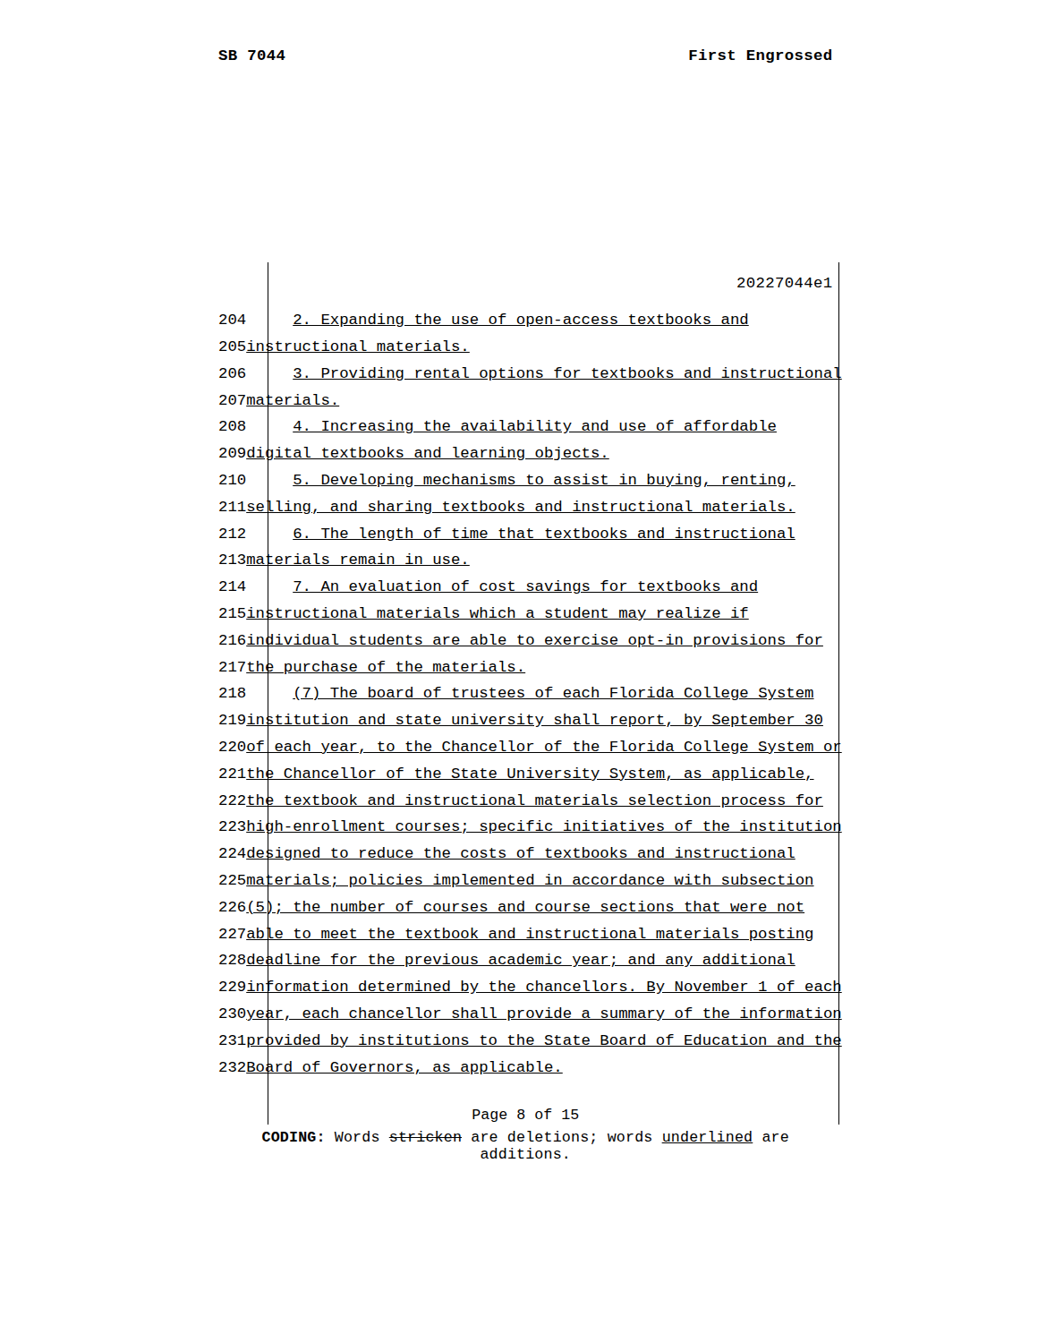SB 7044 First Engrossed
20227044e1
| 204 | 2. Expanding the use of open-access textbooks and |
| 205 | instructional materials. |
| 206 | 3. Providing rental options for textbooks and instructional |
| 207 | materials. |
| 208 | 4. Increasing the availability and use of affordable |
| 209 | digital textbooks and learning objects. |
| 210 | 5. Developing mechanisms to assist in buying, renting, |
| 211 | selling, and sharing textbooks and instructional materials. |
| 212 | 6. The length of time that textbooks and instructional |
| 213 | materials remain in use. |
| 214 | 7. An evaluation of cost savings for textbooks and |
| 215 | instructional materials which a student may realize if |
| 216 | individual students are able to exercise opt-in provisions for |
| 217 | the purchase of the materials. |
| 218 | (7) The board of trustees of each Florida College System |
| 219 | institution and state university shall report, by September 30 |
| 220 | of each year, to the Chancellor of the Florida College System or |
| 221 | the Chancellor of the State University System, as applicable, |
| 222 | the textbook and instructional materials selection process for |
| 223 | high-enrollment courses; specific initiatives of the institution |
| 224 | designed to reduce the costs of textbooks and instructional |
| 225 | materials; policies implemented in accordance with subsection |
| 226 | (5); the number of courses and course sections that were not |
| 227 | able to meet the textbook and instructional materials posting |
| 228 | deadline for the previous academic year; and any additional |
| 229 | information determined by the chancellors. By November 1 of each |
| 230 | year, each chancellor shall provide a summary of the information |
| 231 | provided by institutions to the State Board of Education and the |
| 232 | Board of Governors, as applicable. |
Page 8 of 15
CODING: Words stricken are deletions; words underlined are additions.